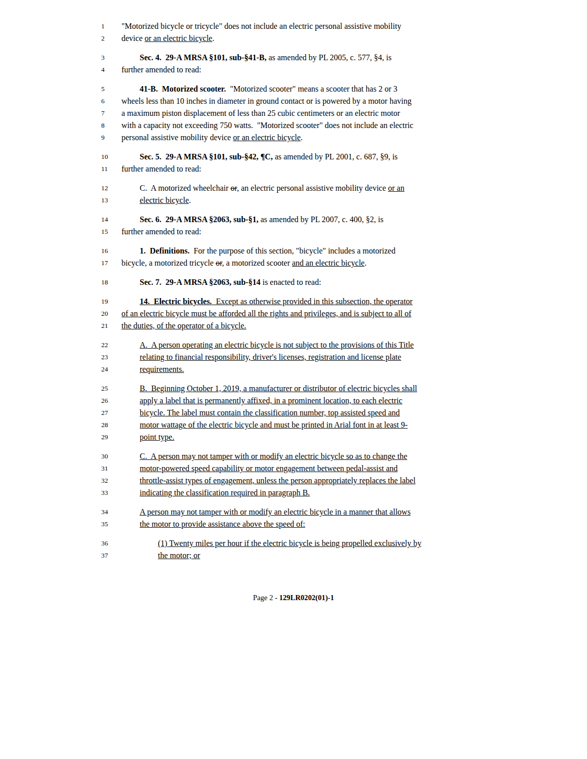1
"Motorized bicycle or tricycle" does not include an electric personal assistive mobility
2
device or an electric bicycle.
3
Sec. 4. 29-A MRSA §101, sub-§41-B, as amended by PL 2005, c. 577, §4, is
4
further amended to read:
5
41-B. Motorized scooter. "Motorized scooter" means a scooter that has 2 or 3
6
wheels less than 10 inches in diameter in ground contact or is powered by a motor having
7
a maximum piston displacement of less than 25 cubic centimeters or an electric motor
8
with a capacity not exceeding 750 watts. "Motorized scooter" does not include an electric
9
personal assistive mobility device or an electric bicycle.
10
Sec. 5. 29-A MRSA §101, sub-§42, ¶C, as amended by PL 2001, c. 687, §9, is
11
further amended to read:
12
C. A motorized wheelchair or, an electric personal assistive mobility device or an
13
electric bicycle.
14
Sec. 6. 29-A MRSA §2063, sub-§1, as amended by PL 2007, c. 400, §2, is
15
further amended to read:
16
1. Definitions. For the purpose of this section, "bicycle" includes a motorized
17
bicycle, a motorized tricycle or, a motorized scooter and an electric bicycle.
18
Sec. 7. 29-A MRSA §2063, sub-§14 is enacted to read:
19
14. Electric bicycles. Except as otherwise provided in this subsection, the operator
20
of an electric bicycle must be afforded all the rights and privileges, and is subject to all of
21
the duties, of the operator of a bicycle.
22
A. A person operating an electric bicycle is not subject to the provisions of this Title
23
relating to financial responsibility, driver's licenses, registration and license plate
24
requirements.
25
B. Beginning October 1, 2019, a manufacturer or distributor of electric bicycles shall
26
apply a label that is permanently affixed, in a prominent location, to each electric
27
bicycle. The label must contain the classification number, top assisted speed and
28
motor wattage of the electric bicycle and must be printed in Arial font in at least 9-
29
point type.
30
C. A person may not tamper with or modify an electric bicycle so as to change the
31
motor-powered speed capability or motor engagement between pedal-assist and
32
throttle-assist types of engagement, unless the person appropriately replaces the label
33
indicating the classification required in paragraph B.
34
A person may not tamper with or modify an electric bicycle in a manner that allows
35
the motor to provide assistance above the speed of:
36
(1) Twenty miles per hour if the electric bicycle is being propelled exclusively by
37
the motor; or
Page 2 - 129LR0202(01)-1